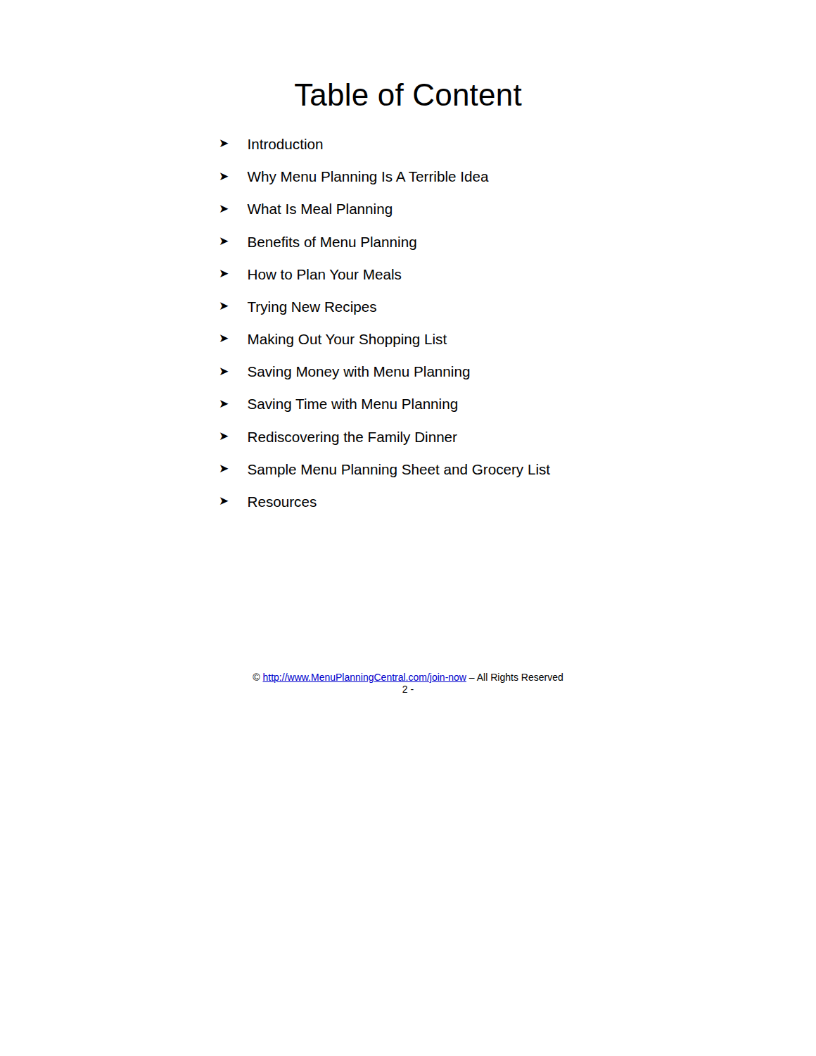Table of Content
Introduction
Why Menu Planning Is A Terrible Idea
What Is Meal Planning
Benefits of Menu Planning
How to Plan Your Meals
Trying New Recipes
Making Out Your Shopping List
Saving Money with Menu Planning
Saving Time with Menu Planning
Rediscovering the Family Dinner
Sample Menu Planning Sheet and Grocery List
Resources
© http://www.MenuPlanningCentral.com/join-now – All Rights Reserved
2 -